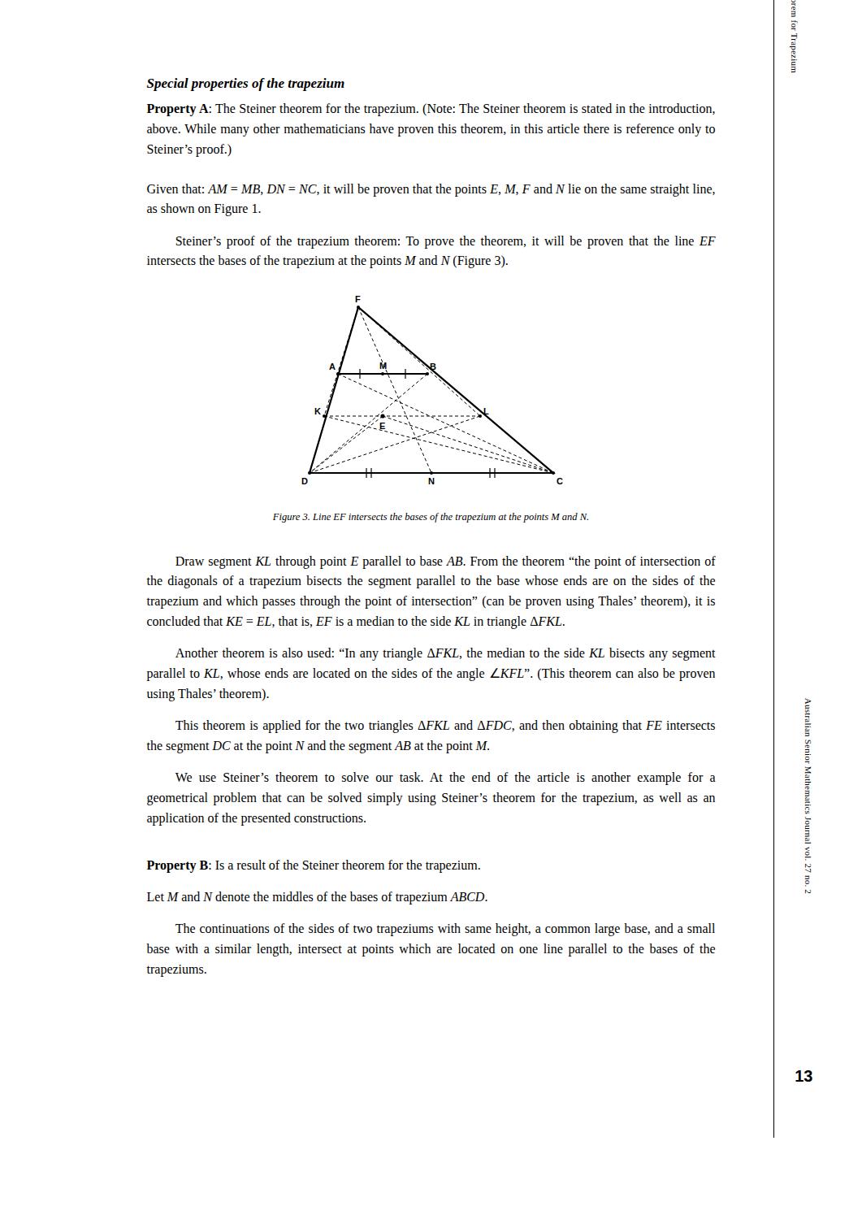A fascinating application of Steiner’s Theorem for Trapezium
Australian Senior Mathematics Journal vol. 27 no. 2
13
Special properties of the trapezium
Property A: The Steiner theorem for the trapezium. (Note: The Steiner theorem is stated in the introduction, above. While many other mathematicians have proven this theorem, in this article there is reference only to Steiner’s proof.)
Given that: AM = MB, DN = NC, it will be proven that the points E, M, F and N lie on the same straight line, as shown on Figure 1.
Steiner’s proof of the trapezium theorem: To prove the theorem, it will be proven that the line EF intersects the bases of the trapezium at the points M and N (Figure 3).
Coordinates: F (120, 18) D (60, 222) C (360, 222) A (95, 100) on FD B (205, 100) on FC M (150, 100) midpoint of AB N (210, 222) midpoint of DC E (150, 152) intersection of diagonals K (78, 152) on FD L (270, 152) on FC F D C A B M N E K L
Figure 3. Line EF intersects the bases of the trapezium at the points M and N.
Draw segment KL through point E parallel to base AB. From the theorem “the point of intersection of the diagonals of a trapezium bisects the segment parallel to the base whose ends are on the sides of the trapezium and which passes through the point of intersection” (can be proven using Thales’ theorem), it is concluded that KE = EL, that is, EF is a median to the side KL in triangle ΔFKL.
Another theorem is also used: “In any triangle ΔFKL, the median to the side KL bisects any segment parallel to KL, whose ends are located on the sides of the angle ∠KFL”. (This theorem can also be proven using Thales’ theorem).
This theorem is applied for the two triangles ΔFKL and ΔFDC, and then obtaining that FE intersects the segment DC at the point N and the segment AB at the point M.
We use Steiner’s theorem to solve our task. At the end of the article is another example for a geometrical problem that can be solved simply using Steiner’s theorem for the trapezium, as well as an application of the presented constructions.
Property B: Is a result of the Steiner theorem for the trapezium.
Let M and N denote the middles of the bases of trapezium ABCD.
The continuations of the sides of two trapeziums with same height, a common large base, and a small base with a similar length, intersect at points which are located on one line parallel to the bases of the trapeziums.